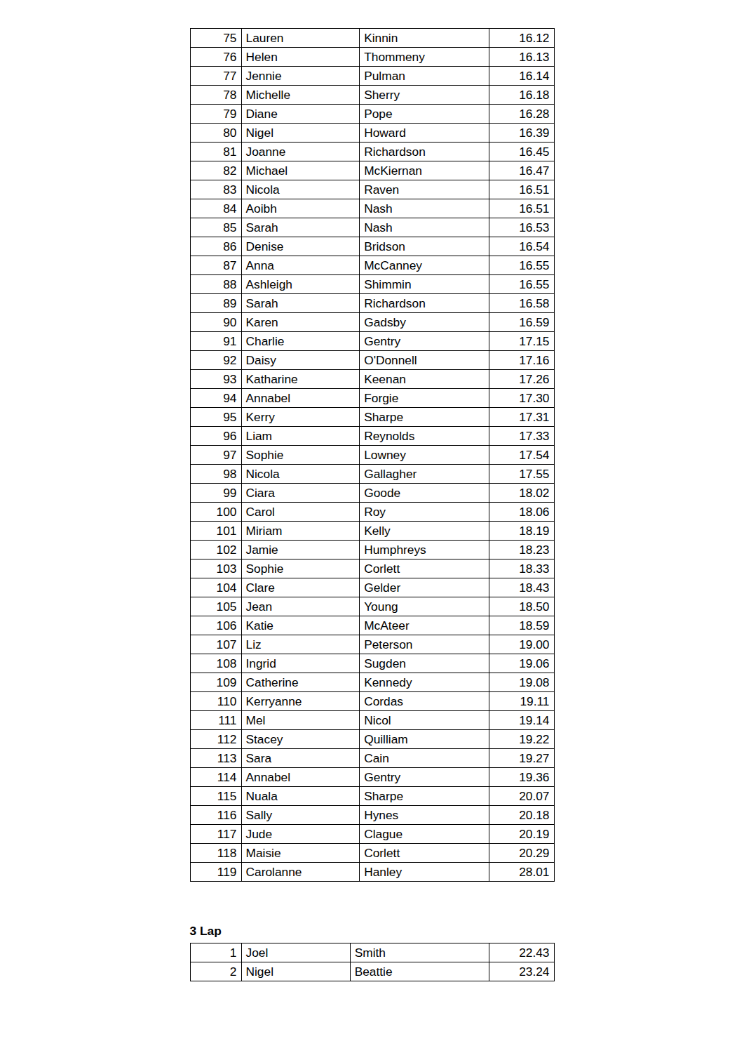| 75 | Lauren | Kinnin | 16.12 |
| 76 | Helen | Thommeny | 16.13 |
| 77 | Jennie | Pulman | 16.14 |
| 78 | Michelle | Sherry | 16.18 |
| 79 | Diane | Pope | 16.28 |
| 80 | Nigel | Howard | 16.39 |
| 81 | Joanne | Richardson | 16.45 |
| 82 | Michael | McKiernan | 16.47 |
| 83 | Nicola | Raven | 16.51 |
| 84 | Aoibh | Nash | 16.51 |
| 85 | Sarah | Nash | 16.53 |
| 86 | Denise | Bridson | 16.54 |
| 87 | Anna | McCanney | 16.55 |
| 88 | Ashleigh | Shimmin | 16.55 |
| 89 | Sarah | Richardson | 16.58 |
| 90 | Karen | Gadsby | 16.59 |
| 91 | Charlie | Gentry | 17.15 |
| 92 | Daisy | O'Donnell | 17.16 |
| 93 | Katharine | Keenan | 17.26 |
| 94 | Annabel | Forgie | 17.30 |
| 95 | Kerry | Sharpe | 17.31 |
| 96 | Liam | Reynolds | 17.33 |
| 97 | Sophie | Lowney | 17.54 |
| 98 | Nicola | Gallagher | 17.55 |
| 99 | Ciara | Goode | 18.02 |
| 100 | Carol | Roy | 18.06 |
| 101 | Miriam | Kelly | 18.19 |
| 102 | Jamie | Humphreys | 18.23 |
| 103 | Sophie | Corlett | 18.33 |
| 104 | Clare | Gelder | 18.43 |
| 105 | Jean | Young | 18.50 |
| 106 | Katie | McAteer | 18.59 |
| 107 | Liz | Peterson | 19.00 |
| 108 | Ingrid | Sugden | 19.06 |
| 109 | Catherine | Kennedy | 19.08 |
| 110 | Kerryanne | Cordas | 19.11 |
| 111 | Mel | Nicol | 19.14 |
| 112 | Stacey | Quilliam | 19.22 |
| 113 | Sara | Cain | 19.27 |
| 114 | Annabel | Gentry | 19.36 |
| 115 | Nuala | Sharpe | 20.07 |
| 116 | Sally | Hynes | 20.18 |
| 117 | Jude | Clague | 20.19 |
| 118 | Maisie | Corlett | 20.29 |
| 119 | Carolanne | Hanley | 28.01 |
3 Lap
| 1 | Joel | Smith | 22.43 |
| 2 | Nigel | Beattie | 23.24 |